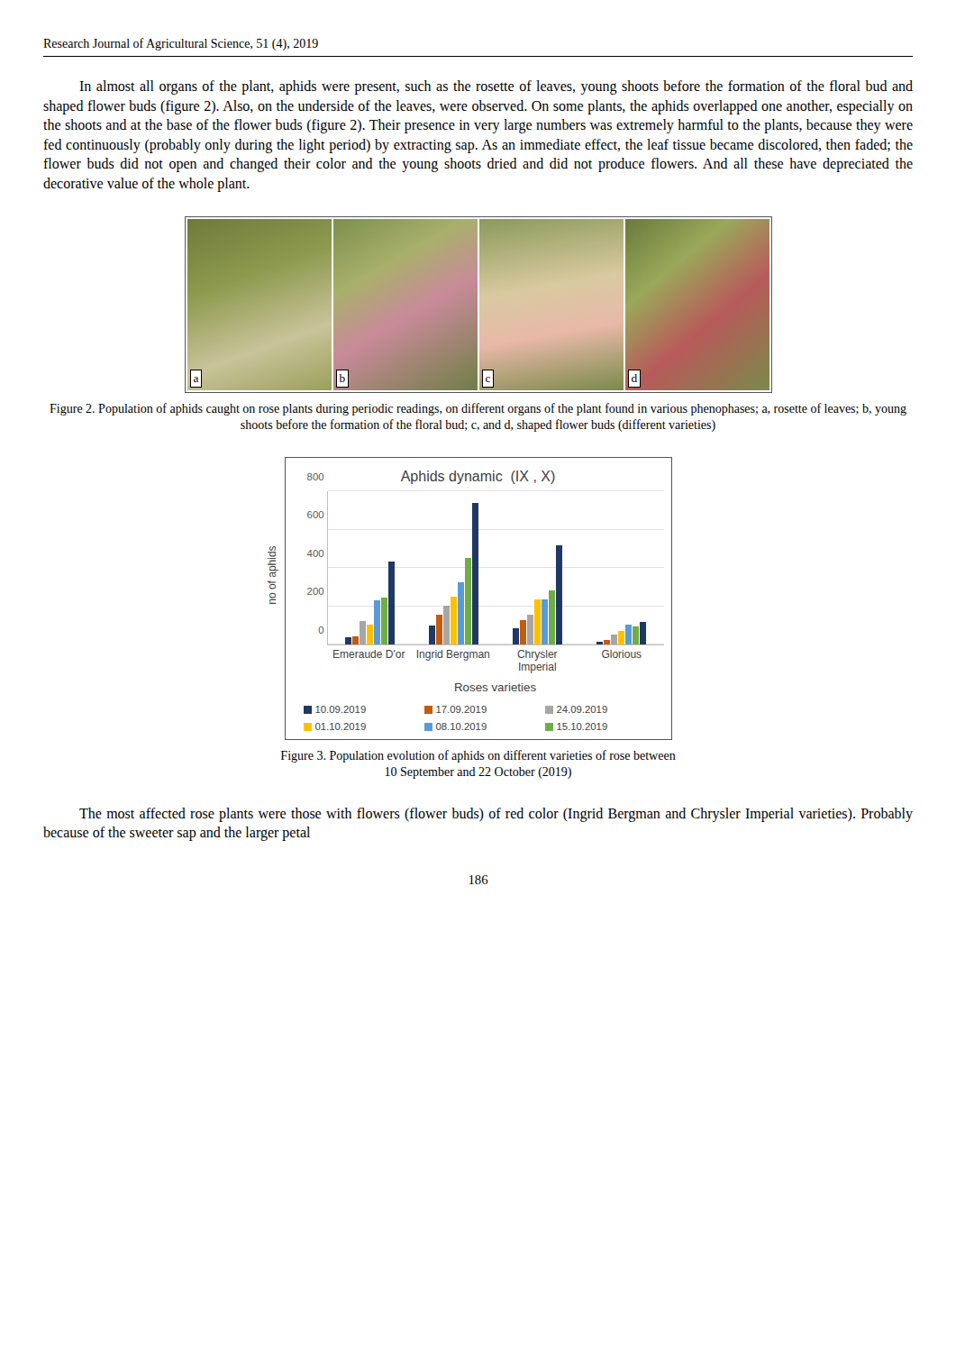Research Journal of Agricultural Science, 51 (4), 2019
In almost all organs of the plant, aphids were present, such as the rosette of leaves, young shoots before the formation of the floral bud and shaped flower buds (figure 2). Also, on the underside of the leaves, were observed. On some plants, the aphids overlapped one another, especially on the shoots and at the base of the flower buds (figure 2). Their presence in very large numbers was extremely harmful to the plants, because they were fed continuously (probably only during the light period) by extracting sap. As an immediate effect, the leaf tissue became discolored, then faded; the flower buds did not open and changed their color and the young shoots dried and did not produce flowers. And all these have depreciated the decorative value of the whole plant.
a
b
c
d
Figure 2. Population of aphids caught on rose plants during periodic readings, on different organs of the plant found in various phenophases; a, rosette of leaves; b, young shoots before the formation of the floral bud; c, and d, shaped flower buds (different varieties)
Aphids dynamic (IX , X)
no of aphids
0 200 400 600 800
Emeraude D'or Ingrid Bergman Chrysler
Imperial Glorious
Roses varieties
10.09.2019
17.09.2019
24.09.2019
01.10.2019
08.10.2019
15.10.2019
Figure 3. Population evolution of aphids on different varieties of rose between
10 September and 22 October (2019)
The most affected rose plants were those with flowers (flower buds) of red color (Ingrid Bergman and Chrysler Imperial varieties). Probably because of the sweeter sap and the larger petal
186